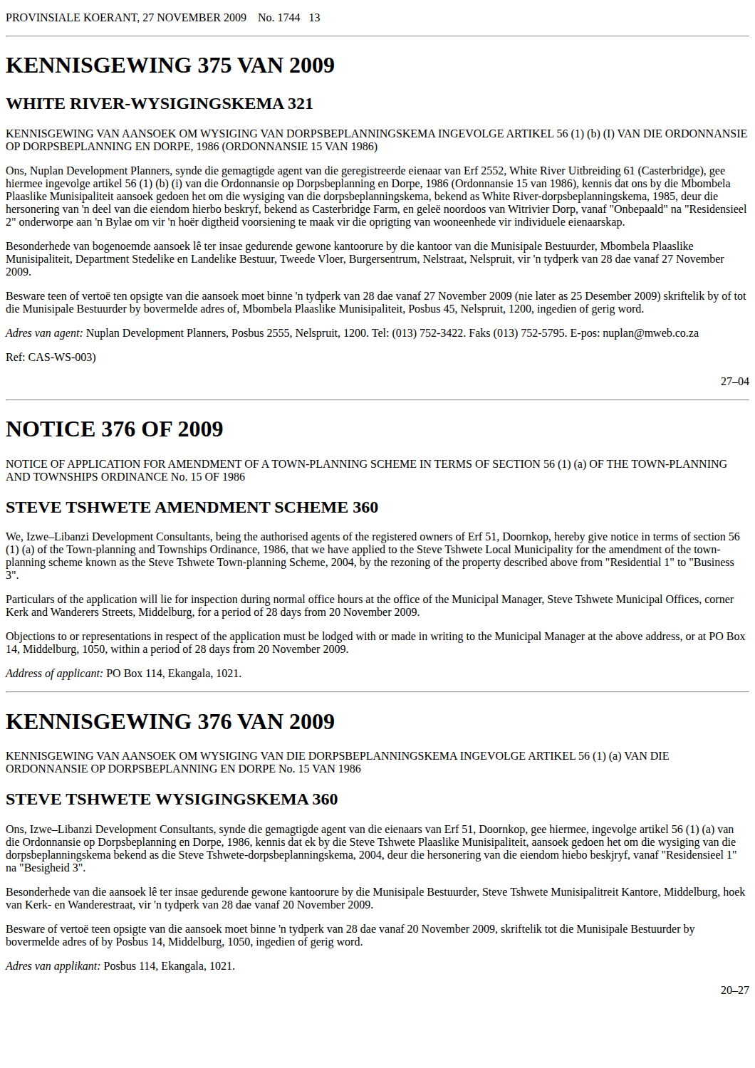PROVINSIALE KOERANT, 27 NOVEMBER 2009 No. 1744 13
KENNISGEWING 375 VAN 2009
WHITE RIVER-WYSIGINGSKEMA 321
KENNISGEWING VAN AANSOEK OM WYSIGING VAN DORPSBEPLANNINGSKEMA INGEVOLGE ARTIKEL 56 (1) (b) (I) VAN DIE ORDONNANSIE OP DORPSBEPLANNING EN DORPE, 1986 (ORDONNANSIE 15 VAN 1986)
Ons, Nuplan Development Planners, synde die gemagtigde agent van die geregistreerde eienaar van Erf 2552, White River Uitbreiding 61 (Casterbridge), gee hiermee ingevolge artikel 56 (1) (b) (i) van die Ordonnansie op Dorpsbeplanning en Dorpe, 1986 (Ordonnansie 15 van 1986), kennis dat ons by die Mbombela Plaaslike Munisipaliteit aansoek gedoen het om die wysiging van die dorpsbeplanningskema, bekend as White River-dorpsbeplanningskema, 1985, deur die hersonering van 'n deel van die eiendom hierbo beskryf, bekend as Casterbridge Farm, en geleë noordoos van Witrivier Dorp, vanaf "Onbepaald" na "Residensieel 2" onderworpe aan 'n Bylae om vir 'n hoër digtheid voorsiening te maak vir die oprigting van wooneenhede vir individuele eienaarskap.
Besonderhede van bogenoemde aansoek lê ter insae gedurende gewone kantoorure by die kantoor van die Munisipale Bestuurder, Mbombela Plaaslike Munisipaliteit, Department Stedelike en Landelike Bestuur, Tweede Vloer, Burgersentrum, Nelstraat, Nelspruit, vir 'n tydperk van 28 dae vanaf 27 November 2009.
Besware teen of vertoë ten opsigte van die aansoek moet binne 'n tydperk van 28 dae vanaf 27 November 2009 (nie later as 25 Desember 2009) skriftelik by of tot die Munisipale Bestuurder by bovermelde adres of, Mbombela Plaaslike Munisipaliteit, Posbus 45, Nelspruit, 1200, ingedien of gerig word.
Adres van agent: Nuplan Development Planners, Posbus 2555, Nelspruit, 1200. Tel: (013) 752-3422. Faks (013) 752-5795. E-pos: nuplan@mweb.co.za
Ref: CAS-WS-003)
27–04
NOTICE 376 OF 2009
NOTICE OF APPLICATION FOR AMENDMENT OF A TOWN-PLANNING SCHEME IN TERMS OF SECTION 56 (1) (a) OF THE TOWN-PLANNING AND TOWNSHIPS ORDINANCE No. 15 OF 1986
STEVE TSHWETE AMENDMENT SCHEME 360
We, Izwe–Libanzi Development Consultants, being the authorised agents of the registered owners of Erf 51, Doornkop, hereby give notice in terms of section 56 (1) (a) of the Town-planning and Townships Ordinance, 1986, that we have applied to the Steve Tshwete Local Municipality for the amendment of the town-planning scheme known as the Steve Tshwete Town-planning Scheme, 2004, by the rezoning of the property described above from "Residential 1" to "Business 3".
Particulars of the application will lie for inspection during normal office hours at the office of the Municipal Manager, Steve Tshwete Municipal Offices, corner Kerk and Wanderers Streets, Middelburg, for a period of 28 days from 20 November 2009.
Objections to or representations in respect of the application must be lodged with or made in writing to the Municipal Manager at the above address, or at PO Box 14, Middelburg, 1050, within a period of 28 days from 20 November 2009.
Address of applicant: PO Box 114, Ekangala, 1021.
KENNISGEWING 376 VAN 2009
KENNISGEWING VAN AANSOEK OM WYSIGING VAN DIE DORPSBEPLANNINGSKEMA INGEVOLGE ARTIKEL 56 (1) (a) VAN DIE ORDONNANSIE OP DORPSBEPLANNING EN DORPE No. 15 VAN 1986
STEVE TSHWETE WYSIGINGSKEMA 360
Ons, Izwe–Libanzi Development Consultants, synde die gemagtigde agent van die eienaars van Erf 51, Doornkop, gee hiermee, ingevolge artikel 56 (1) (a) van die Ordonnansie op Dorpsbeplanning en Dorpe, 1986, kennis dat ek by die Steve Tshwete Plaaslike Munisipaliteit, aansoek gedoen het om die wysiging van die dorpsbeplanningskema bekend as die Steve Tshwete-dorpsbeplanningskema, 2004, deur die hersonering van die eiendom hiebo beskjryf, vanaf "Residensieel 1" na "Besigheid 3".
Besonderhede van die aansoek lê ter insae gedurende gewone kantoorure by die Munisipale Bestuurder, Steve Tshwete Munisipalitreit Kantore, Middelburg, hoek van Kerk- en Wanderestraat, vir 'n tydperk van 28 dae vanaf 20 November 2009.
Besware of vertoë teen opsigte van die aansoek moet binne 'n tydperk van 28 dae vanaf 20 November 2009, skriftelik tot die Munisipale Bestuurder by bovermelde adres of by Posbus 14, Middelburg, 1050, ingedien of gerig word.
Adres van applikant: Posbus 114, Ekangala, 1021.
20–27